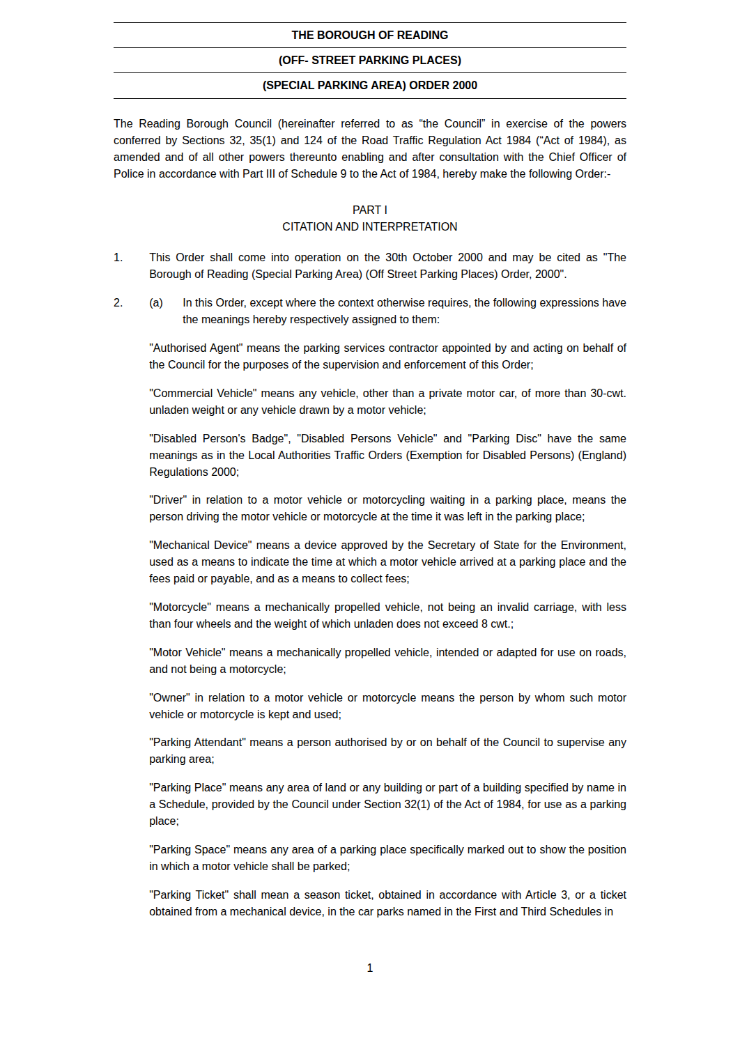The Borough of Reading
(Off- Street Parking Places)
(Special Parking Area) Order 2000
The Reading Borough Council (hereinafter referred to as “the Council” in exercise of the powers conferred by Sections 32, 35(1) and 124 of the Road Traffic Regulation Act 1984 (“Act of 1984), as amended and of all other powers thereunto enabling and after consultation with the Chief Officer of Police in accordance with Part III of Schedule 9 to the Act of 1984, hereby make the following Order:-
PART I
Citation and Interpretation
1. This Order shall come into operation on the 30th October 2000 and may be cited as "The Borough of Reading (Special Parking Area) (Off Street Parking Places) Order, 2000".
2.
(a) In this Order, except where the context otherwise requires, the following expressions have the meanings hereby respectively assigned to them:
"Authorised Agent" means the parking services contractor appointed by and acting on behalf of the Council for the purposes of the supervision and enforcement of this Order;
"Commercial Vehicle" means any vehicle, other than a private motor car, of more than 30-cwt. unladen weight or any vehicle drawn by a motor vehicle;
"Disabled Person's Badge", "Disabled Persons Vehicle" and "Parking Disc" have the same meanings as in the Local Authorities Traffic Orders (Exemption for Disabled Persons) (England) Regulations 2000;
"Driver" in relation to a motor vehicle or motorcycling waiting in a parking place, means the person driving the motor vehicle or motorcycle at the time it was left in the parking place;
"Mechanical Device" means a device approved by the Secretary of State for the Environment, used as a means to indicate the time at which a motor vehicle arrived at a parking place and the fees paid or payable, and as a means to collect fees;
"Motorcycle" means a mechanically propelled vehicle, not being an invalid carriage, with less than four wheels and the weight of which unladen does not exceed 8 cwt.;
"Motor Vehicle" means a mechanically propelled vehicle, intended or adapted for use on roads, and not being a motorcycle;
"Owner" in relation to a motor vehicle or motorcycle means the person by whom such motor vehicle or motorcycle is kept and used;
"Parking Attendant" means a person authorised by or on behalf of the Council to supervise any parking area;
"Parking Place" means any area of land or any building or part of a building specified by name in a Schedule, provided by the Council under Section 32(1) of the Act of 1984, for use as a parking place;
"Parking Space" means any area of a parking place specifically marked out to show the position in which a motor vehicle shall be parked;
"Parking Ticket" shall mean a season ticket, obtained in accordance with Article 3, or a ticket obtained from a mechanical device, in the car parks named in the First and Third Schedules in
1